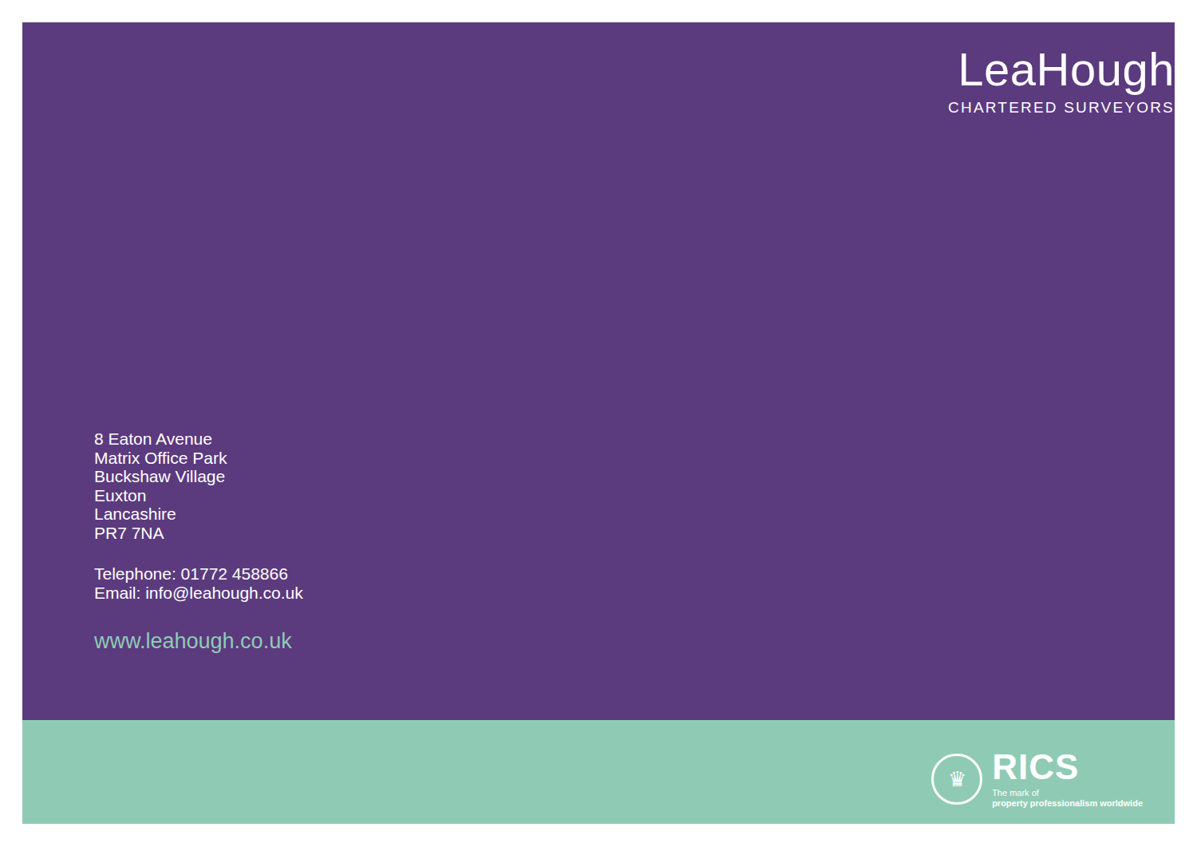LeaHough
CHARTERED SURVEYORS
8 Eaton Avenue
Matrix Office Park
Buckshaw Village
Euxton
Lancashire
PR7 7NA
Telephone: 01772 458866
Email: info@leahough.co.uk
www.leahough.co.uk
♛
RICS
The mark of
property professionalism worldwide